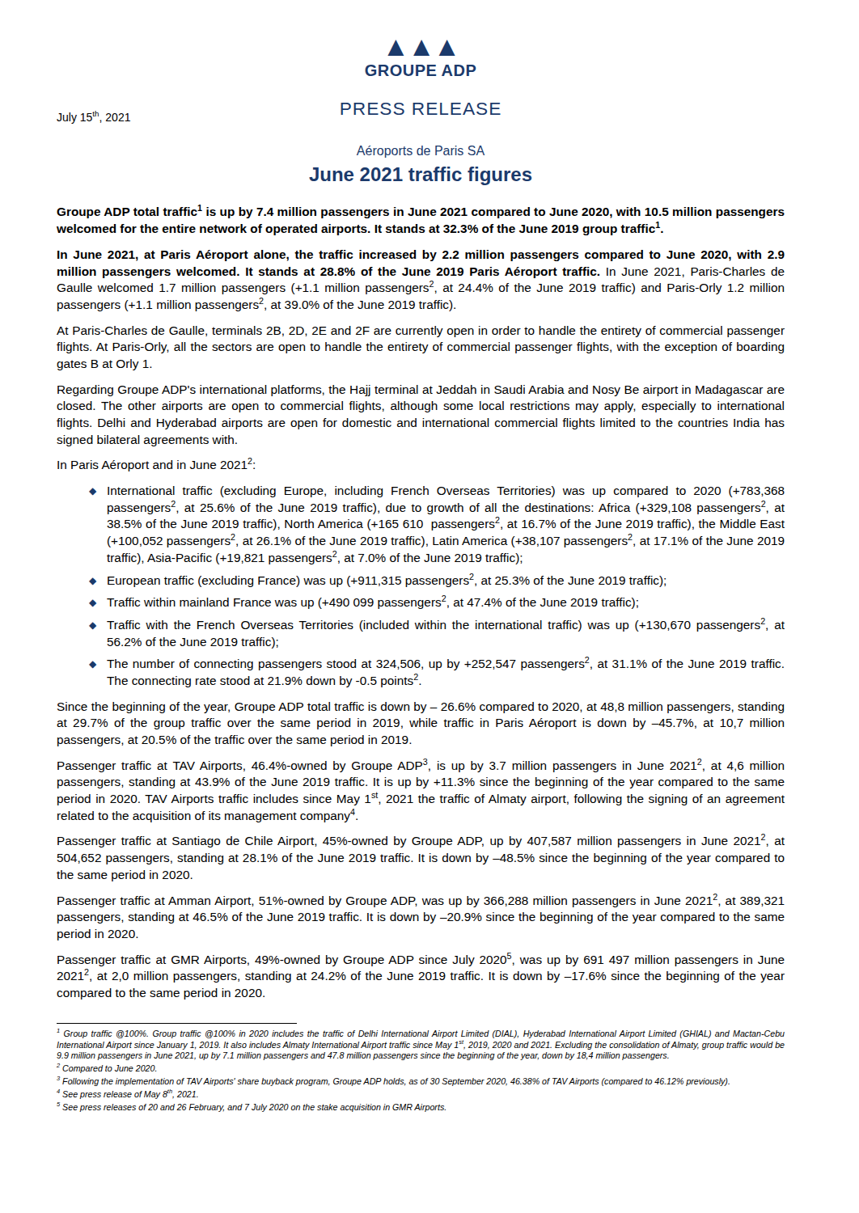▲▲▲
GROUPE ADP
PRESS RELEASE
July 15th, 2021
Aéroports de Paris SA
June 2021 traffic figures
Groupe ADP total traffic1 is up by 7.4 million passengers in June 2021 compared to June 2020, with 10.5 million passengers welcomed for the entire network of operated airports. It stands at 32.3% of the June 2019 group traffic1.
In June 2021, at Paris Aéroport alone, the traffic increased by 2.2 million passengers compared to June 2020, with 2.9 million passengers welcomed. It stands at 28.8% of the June 2019 Paris Aéroport traffic. In June 2021, Paris-Charles de Gaulle welcomed 1.7 million passengers (+1.1 million passengers2, at 24.4% of the June 2019 traffic) and Paris-Orly 1.2 million passengers (+1.1 million passengers2, at 39.0% of the June 2019 traffic).
At Paris-Charles de Gaulle, terminals 2B, 2D, 2E and 2F are currently open in order to handle the entirety of commercial passenger flights. At Paris-Orly, all the sectors are open to handle the entirety of commercial passenger flights, with the exception of boarding gates B at Orly 1.
Regarding Groupe ADP's international platforms, the Hajj terminal at Jeddah in Saudi Arabia and Nosy Be airport in Madagascar are closed. The other airports are open to commercial flights, although some local restrictions may apply, especially to international flights. Delhi and Hyderabad airports are open for domestic and international commercial flights limited to the countries India has signed bilateral agreements with.
In Paris Aéroport and in June 20212:
International traffic (excluding Europe, including French Overseas Territories) was up compared to 2020 (+783,368 passengers2, at 25.6% of the June 2019 traffic), due to growth of all the destinations: Africa (+329,108 passengers2, at 38.5% of the June 2019 traffic), North America (+165 610 passengers2, at 16.7% of the June 2019 traffic), the Middle East (+100,052 passengers2, at 26.1% of the June 2019 traffic), Latin America (+38,107 passengers2, at 17.1% of the June 2019 traffic), Asia-Pacific (+19,821 passengers2, at 7.0% of the June 2019 traffic);
European traffic (excluding France) was up (+911,315 passengers2, at 25.3% of the June 2019 traffic);
Traffic within mainland France was up (+490 099 passengers2, at 47.4% of the June 2019 traffic);
Traffic with the French Overseas Territories (included within the international traffic) was up (+130,670 passengers2, at 56.2% of the June 2019 traffic);
The number of connecting passengers stood at 324,506, up by +252,547 passengers2, at 31.1% of the June 2019 traffic. The connecting rate stood at 21.9% down by -0.5 points2.
Since the beginning of the year, Groupe ADP total traffic is down by – 26.6% compared to 2020, at 48,8 million passengers, standing at 29.7% of the group traffic over the same period in 2019, while traffic in Paris Aéroport is down by –45.7%, at 10,7 million passengers, at 20.5% of the traffic over the same period in 2019.
Passenger traffic at TAV Airports, 46.4%-owned by Groupe ADP3, is up by 3.7 million passengers in June 20212, at 4,6 million passengers, standing at 43.9% of the June 2019 traffic. It is up by +11.3% since the beginning of the year compared to the same period in 2020. TAV Airports traffic includes since May 1st, 2021 the traffic of Almaty airport, following the signing of an agreement related to the acquisition of its management company4.
Passenger traffic at Santiago de Chile Airport, 45%-owned by Groupe ADP, up by 407,587 million passengers in June 20212, at 504,652 passengers, standing at 28.1% of the June 2019 traffic. It is down by –48.5% since the beginning of the year compared to the same period in 2020.
Passenger traffic at Amman Airport, 51%-owned by Groupe ADP, was up by 366,288 million passengers in June 20212, at 389,321 passengers, standing at 46.5% of the June 2019 traffic. It is down by –20.9% since the beginning of the year compared to the same period in 2020.
Passenger traffic at GMR Airports, 49%-owned by Groupe ADP since July 20205, was up by 691 497 million passengers in June 20212, at 2,0 million passengers, standing at 24.2% of the June 2019 traffic. It is down by –17.6% since the beginning of the year compared to the same period in 2020.
1 Group traffic @100%. Group traffic @100% in 2020 includes the traffic of Delhi International Airport Limited (DIAL), Hyderabad International Airport Limited (GHIAL) and Mactan-Cebu International Airport since January 1, 2019. It also includes Almaty International Airport traffic since May 1st, 2019, 2020 and 2021. Excluding the consolidation of Almaty, group traffic would be 9.9 million passengers in June 2021, up by 7.1 million passengers and 47.8 million passengers since the beginning of the year, down by 18,4 million passengers.
2 Compared to June 2020.
3 Following the implementation of TAV Airports' share buyback program, Groupe ADP holds, as of 30 September 2020, 46.38% of TAV Airports (compared to 46.12% previously).
4 See press release of May 8th, 2021.
5 See press releases of 20 and 26 February, and 7 July 2020 on the stake acquisition in GMR Airports.